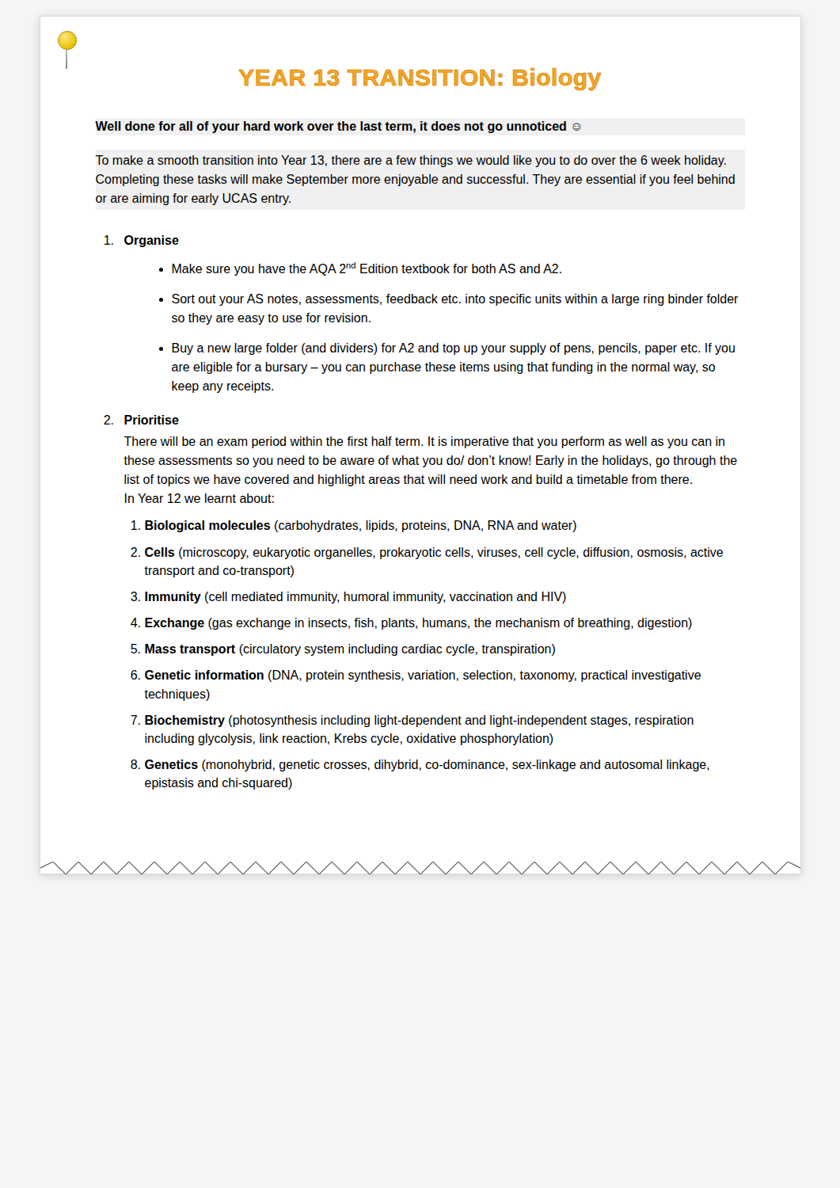YEAR 13 TRANSITION: Biology
Well done for all of your hard work over the last term, it does not go unnoticed ☺
To make a smooth transition into Year 13, there are a few things we would like you to do over the 6 week holiday. Completing these tasks will make September more enjoyable and successful. They are essential if you feel behind or are aiming for early UCAS entry.
Organise
Make sure you have the AQA 2nd Edition textbook for both AS and A2.
Sort out your AS notes, assessments, feedback etc. into specific units within a large ring binder folder so they are easy to use for revision.
Buy a new large folder (and dividers) for A2 and top up your supply of pens, pencils, paper etc. If you are eligible for a bursary – you can purchase these items using that funding in the normal way, so keep any receipts.
Prioritise
There will be an exam period within the first half term. It is imperative that you perform as well as you can in these assessments so you need to be aware of what you do/ don’t know! Early in the holidays, go through the list of topics we have covered and highlight areas that will need work and build a timetable from there.
In Year 12 we learnt about:
Biological molecules (carbohydrates, lipids, proteins, DNA, RNA and water)
Cells (microscopy, eukaryotic organelles, prokaryotic cells, viruses, cell cycle, diffusion, osmosis, active transport and co-transport)
Immunity (cell mediated immunity, humoral immunity, vaccination and HIV)
Exchange (gas exchange in insects, fish, plants, humans, the mechanism of breathing, digestion)
Mass transport (circulatory system including cardiac cycle, transpiration)
Genetic information (DNA, protein synthesis, variation, selection, taxonomy, practical investigative techniques)
Biochemistry (photosynthesis including light-dependent and light-independent stages, respiration including glycolysis, link reaction, Krebs cycle, oxidative phosphorylation)
Genetics (monohybrid, genetic crosses, dihybrid, co-dominance, sex-linkage and autosomal linkage, epistasis and chi-squared)